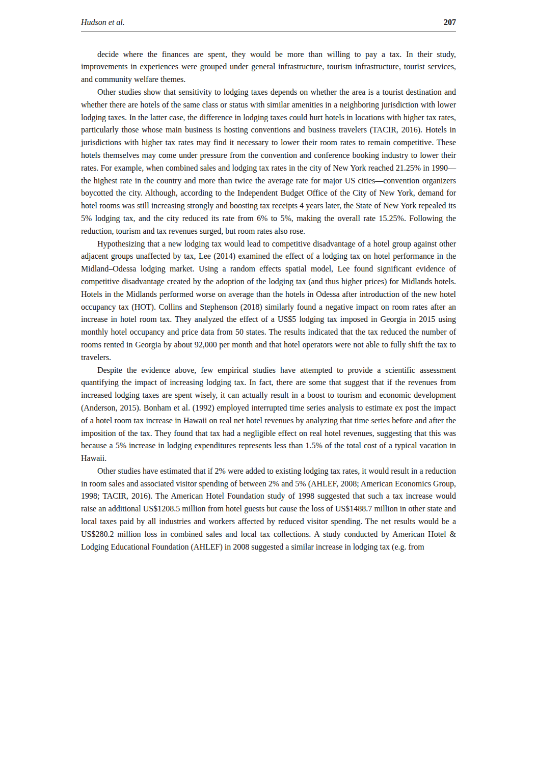Hudson et al. 207
decide where the finances are spent, they would be more than willing to pay a tax. In their study, improvements in experiences were grouped under general infrastructure, tourism infrastructure, tourist services, and community welfare themes.
Other studies show that sensitivity to lodging taxes depends on whether the area is a tourist destination and whether there are hotels of the same class or status with similar amenities in a neighboring jurisdiction with lower lodging taxes. In the latter case, the difference in lodging taxes could hurt hotels in locations with higher tax rates, particularly those whose main business is hosting conventions and business travelers (TACIR, 2016). Hotels in jurisdictions with higher tax rates may find it necessary to lower their room rates to remain competitive. These hotels themselves may come under pressure from the convention and conference booking industry to lower their rates. For example, when combined sales and lodging tax rates in the city of New York reached 21.25% in 1990—the highest rate in the country and more than twice the average rate for major US cities—convention organizers boycotted the city. Although, according to the Independent Budget Office of the City of New York, demand for hotel rooms was still increasing strongly and boosting tax receipts 4 years later, the State of New York repealed its 5% lodging tax, and the city reduced its rate from 6% to 5%, making the overall rate 15.25%. Following the reduction, tourism and tax revenues surged, but room rates also rose.
Hypothesizing that a new lodging tax would lead to competitive disadvantage of a hotel group against other adjacent groups unaffected by tax, Lee (2014) examined the effect of a lodging tax on hotel performance in the Midland–Odessa lodging market. Using a random effects spatial model, Lee found significant evidence of competitive disadvantage created by the adoption of the lodging tax (and thus higher prices) for Midlands hotels. Hotels in the Midlands performed worse on average than the hotels in Odessa after introduction of the new hotel occupancy tax (HOT). Collins and Stephenson (2018) similarly found a negative impact on room rates after an increase in hotel room tax. They analyzed the effect of a US$5 lodging tax imposed in Georgia in 2015 using monthly hotel occupancy and price data from 50 states. The results indicated that the tax reduced the number of rooms rented in Georgia by about 92,000 per month and that hotel operators were not able to fully shift the tax to travelers.
Despite the evidence above, few empirical studies have attempted to provide a scientific assessment quantifying the impact of increasing lodging tax. In fact, there are some that suggest that if the revenues from increased lodging taxes are spent wisely, it can actually result in a boost to tourism and economic development (Anderson, 2015). Bonham et al. (1992) employed interrupted time series analysis to estimate ex post the impact of a hotel room tax increase in Hawaii on real net hotel revenues by analyzing that time series before and after the imposition of the tax. They found that tax had a negligible effect on real hotel revenues, suggesting that this was because a 5% increase in lodging expenditures represents less than 1.5% of the total cost of a typical vacation in Hawaii.
Other studies have estimated that if 2% were added to existing lodging tax rates, it would result in a reduction in room sales and associated visitor spending of between 2% and 5% (AHLEF, 2008; American Economics Group, 1998; TACIR, 2016). The American Hotel Foundation study of 1998 suggested that such a tax increase would raise an additional US$1208.5 million from hotel guests but cause the loss of US$1488.7 million in other state and local taxes paid by all industries and workers affected by reduced visitor spending. The net results would be a US$280.2 million loss in combined sales and local tax collections. A study conducted by American Hotel & Lodging Educational Foundation (AHLEF) in 2008 suggested a similar increase in lodging tax (e.g. from